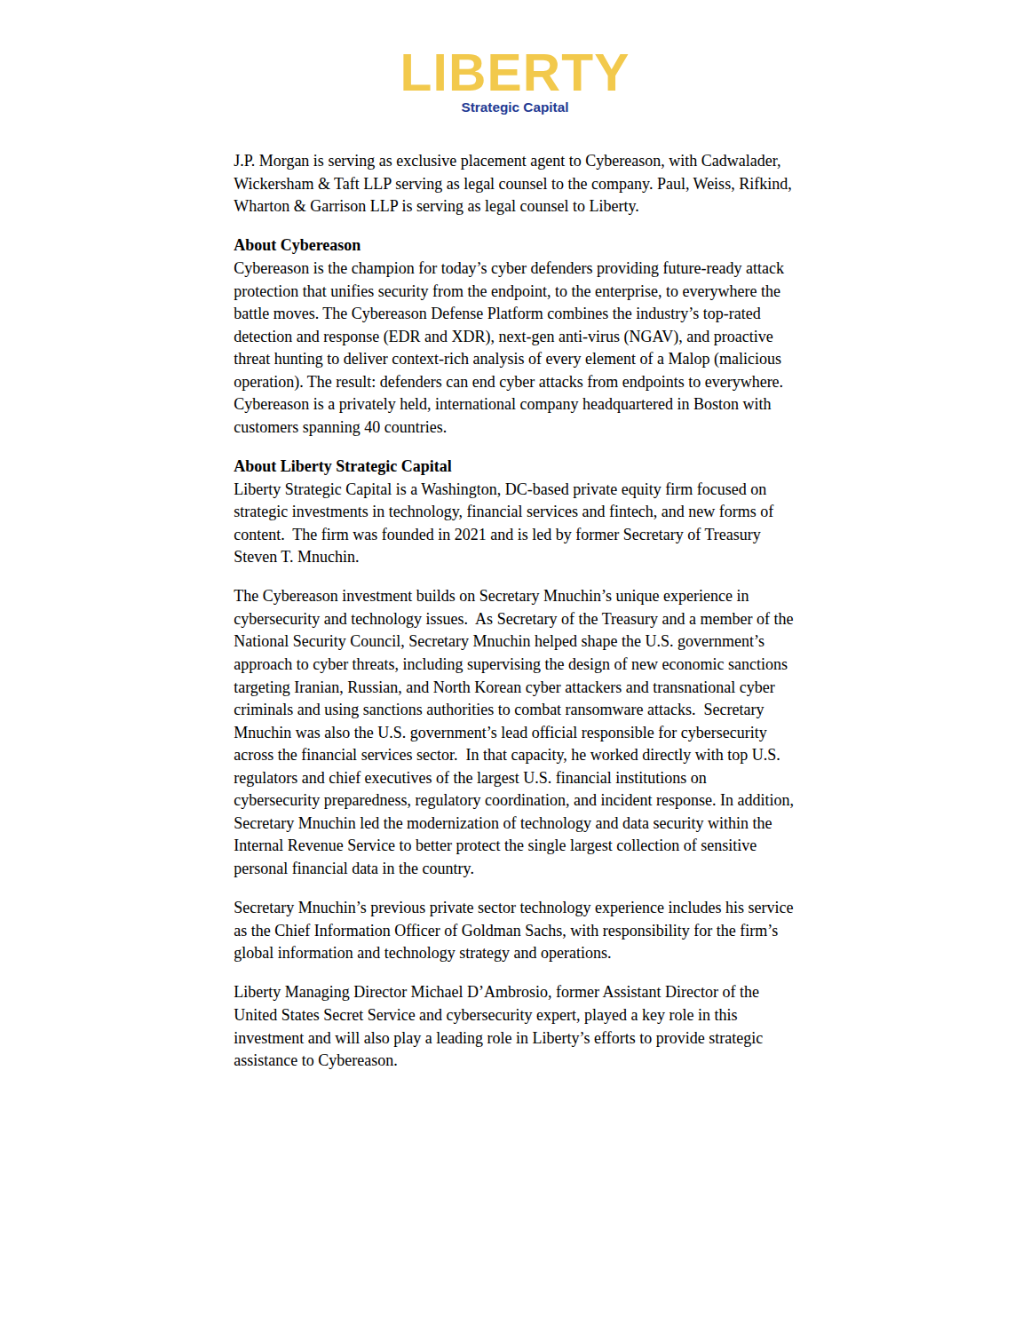LIBERTY Strategic Capital
J.P. Morgan is serving as exclusive placement agent to Cybereason, with Cadwalader, Wickersham & Taft LLP serving as legal counsel to the company. Paul, Weiss, Rifkind, Wharton & Garrison LLP is serving as legal counsel to Liberty.
About Cybereason
Cybereason is the champion for today’s cyber defenders providing future-ready attack protection that unifies security from the endpoint, to the enterprise, to everywhere the battle moves. The Cybereason Defense Platform combines the industry’s top-rated detection and response (EDR and XDR), next-gen anti-virus (NGAV), and proactive threat hunting to deliver context-rich analysis of every element of a Malop (malicious operation). The result: defenders can end cyber attacks from endpoints to everywhere. Cybereason is a privately held, international company headquartered in Boston with customers spanning 40 countries.
About Liberty Strategic Capital
Liberty Strategic Capital is a Washington, DC-based private equity firm focused on strategic investments in technology, financial services and fintech, and new forms of content. The firm was founded in 2021 and is led by former Secretary of Treasury Steven T. Mnuchin.
The Cybereason investment builds on Secretary Mnuchin’s unique experience in cybersecurity and technology issues. As Secretary of the Treasury and a member of the National Security Council, Secretary Mnuchin helped shape the U.S. government’s approach to cyber threats, including supervising the design of new economic sanctions targeting Iranian, Russian, and North Korean cyber attackers and transnational cyber criminals and using sanctions authorities to combat ransomware attacks. Secretary Mnuchin was also the U.S. government’s lead official responsible for cybersecurity across the financial services sector. In that capacity, he worked directly with top U.S. regulators and chief executives of the largest U.S. financial institutions on cybersecurity preparedness, regulatory coordination, and incident response. In addition, Secretary Mnuchin led the modernization of technology and data security within the Internal Revenue Service to better protect the single largest collection of sensitive personal financial data in the country.
Secretary Mnuchin’s previous private sector technology experience includes his service as the Chief Information Officer of Goldman Sachs, with responsibility for the firm’s global information and technology strategy and operations.
Liberty Managing Director Michael D’Ambrosio, former Assistant Director of the United States Secret Service and cybersecurity expert, played a key role in this investment and will also play a leading role in Liberty’s efforts to provide strategic assistance to Cybereason.